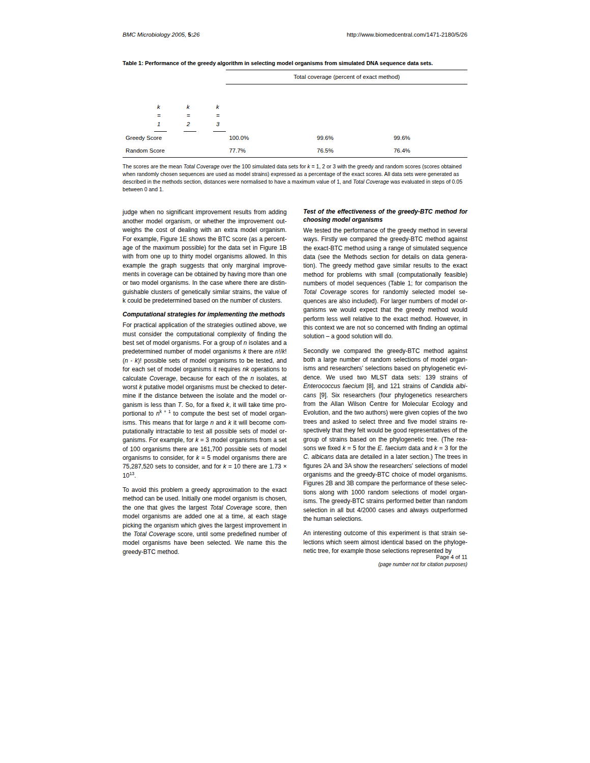BMC Microbiology 2005, 5: 26
http://www.biomedcentral.com/1471-2180/5/26
Table 1: Performance of the greedy algorithm in selecting model organisms from simulated DNA sequence data sets.
| | Total coverage (percent of exact method) |
| --- | --- |
| | k = 1 | k = 2 | k = 3 |
| Greedy Score | 100.0% | 99.6% | 99.6% |
| Random Score | 77.7% | 76.5% | 76.4% |
The scores are the mean Total Coverage over the 100 simulated data sets for k = 1, 2 or 3 with the greedy and random scores (scores obtained when randomly chosen sequences are used as model strains) expressed as a percentage of the exact scores. All data sets were generated as described in the methods section, distances were normalised to have a maximum value of 1, and Total Coverage was evaluated in steps of 0.05 between 0 and 1.
judge when no significant improvement results from adding another model organism, or whether the improvement outweighs the cost of dealing with an extra model organism. For example, Figure 1E shows the BTC score (as a percentage of the maximum possible) for the data set in Figure 1B with from one up to thirty model organisms allowed. In this example the graph suggests that only marginal improvements in coverage can be obtained by having more than one or two model organisms. In the case where there are distinguishable clusters of genetically similar strains, the value of k could be predetermined based on the number of clusters.
Computational strategies for implementing the methods
For practical application of the strategies outlined above, we must consider the computational complexity of finding the best set of model organisms. For a group of n isolates and a predetermined number of model organisms k there are n!/k!(n - k)! possible sets of model organisms to be tested, and for each set of model organisms it requires nk operations to calculate Coverage, because for each of the n isolates, at worst k putative model organisms must be checked to determine if the distance between the isolate and the model organism is less than T. So, for a fixed k, it will take time proportional to nk + 1 to compute the best set of model organisms. This means that for large n and k it will become computationally intractable to test all possible sets of model organisms. For example, for k = 3 model organisms from a set of 100 organisms there are 161,700 possible sets of model organisms to consider, for k = 5 model organisms there are 75,287,520 sets to consider, and for k = 10 there are 1.73 × 1013.
To avoid this problem a greedy approximation to the exact method can be used. Initially one model organism is chosen, the one that gives the largest Total Coverage score, then model organisms are added one at a time, at each stage picking the organism which gives the largest improvement in the Total Coverage score, until some predefined number of model organisms have been selected. We name this the greedy-BTC method.
Test of the effectiveness of the greedy-BTC method for choosing model organisms
We tested the performance of the greedy method in several ways. Firstly we compared the greedy-BTC method against the exact-BTC method using a range of simulated sequence data (see the Methods section for details on data generation). The greedy method gave similar results to the exact method for problems with small (computationally feasible) numbers of model sequences (Table 1; for comparison the Total Coverage scores for randomly selected model sequences are also included). For larger numbers of model organisms we would expect that the greedy method would perform less well relative to the exact method. However, in this context we are not so concerned with finding an optimal solution – a good solution will do.
Secondly we compared the greedy-BTC method against both a large number of random selections of model organisms and researchers' selections based on phylogenetic evidence. We used two MLST data sets: 139 strains of Enterococcus faecium [8], and 121 strains of Candida albicans [9]. Six researchers (four phylogenetics researchers from the Allan Wilson Centre for Molecular Ecology and Evolution, and the two authors) were given copies of the two trees and asked to select three and five model strains respectively that they felt would be good representatives of the group of strains based on the phylogenetic tree. (The reasons we fixed k = 5 for the E. faecium data and k = 3 for the C. albicans data are detailed in a later section.) The trees in figures 2A and 3A show the researchers' selections of model organisms and the greedy-BTC choice of model organisms. Figures 2B and 3B compare the performance of these selections along with 1000 random selections of model organisms. The greedy-BTC strains performed better than random selection in all but 4/2000 cases and always outperformed the human selections.
An interesting outcome of this experiment is that strain selections which seem almost identical based on the phylogenetic tree, for example those selections represented by
Page 4 of 11
(page number not for citation purposes)